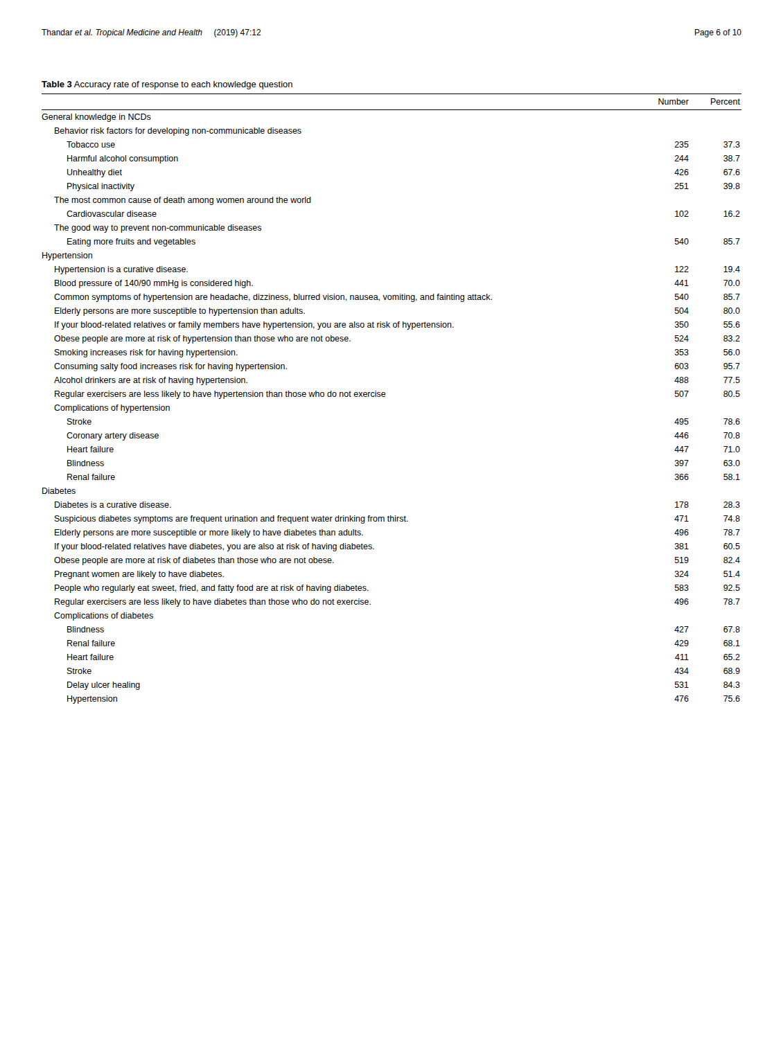Thandar et al. Tropical Medicine and Health (2019) 47:12
Page 6 of 10
Table 3 Accuracy rate of response to each knowledge question
| | Number | Percent |
| --- | --- | --- |
| General knowledge in NCDs | | |
| Behavior risk factors for developing non-communicable diseases | | |
| Tobacco use | 235 | 37.3 |
| Harmful alcohol consumption | 244 | 38.7 |
| Unhealthy diet | 426 | 67.6 |
| Physical inactivity | 251 | 39.8 |
| The most common cause of death among women around the world | | |
| Cardiovascular disease | 102 | 16.2 |
| The good way to prevent non-communicable diseases | | |
| Eating more fruits and vegetables | 540 | 85.7 |
| Hypertension | | |
| Hypertension is a curative disease. | 122 | 19.4 |
| Blood pressure of 140/90 mmHg is considered high. | 441 | 70.0 |
| Common symptoms of hypertension are headache, dizziness, blurred vision, nausea, vomiting, and fainting attack. | 540 | 85.7 |
| Elderly persons are more susceptible to hypertension than adults. | 504 | 80.0 |
| If your blood-related relatives or family members have hypertension, you are also at risk of hypertension. | 350 | 55.6 |
| Obese people are more at risk of hypertension than those who are not obese. | 524 | 83.2 |
| Smoking increases risk for having hypertension. | 353 | 56.0 |
| Consuming salty food increases risk for having hypertension. | 603 | 95.7 |
| Alcohol drinkers are at risk of having hypertension. | 488 | 77.5 |
| Regular exercisers are less likely to have hypertension than those who do not exercise | 507 | 80.5 |
| Complications of hypertension | | |
| Stroke | 495 | 78.6 |
| Coronary artery disease | 446 | 70.8 |
| Heart failure | 447 | 71.0 |
| Blindness | 397 | 63.0 |
| Renal failure | 366 | 58.1 |
| Diabetes | | |
| Diabetes is a curative disease. | 178 | 28.3 |
| Suspicious diabetes symptoms are frequent urination and frequent water drinking from thirst. | 471 | 74.8 |
| Elderly persons are more susceptible or more likely to have diabetes than adults. | 496 | 78.7 |
| If your blood-related relatives have diabetes, you are also at risk of having diabetes. | 381 | 60.5 |
| Obese people are more at risk of diabetes than those who are not obese. | 519 | 82.4 |
| Pregnant women are likely to have diabetes. | 324 | 51.4 |
| People who regularly eat sweet, fried, and fatty food are at risk of having diabetes. | 583 | 92.5 |
| Regular exercisers are less likely to have diabetes than those who do not exercise. | 496 | 78.7 |
| Complications of diabetes | | |
| Blindness | 427 | 67.8 |
| Renal failure | 429 | 68.1 |
| Heart failure | 411 | 65.2 |
| Stroke | 434 | 68.9 |
| Delay ulcer healing | 531 | 84.3 |
| Hypertension | 476 | 75.6 |